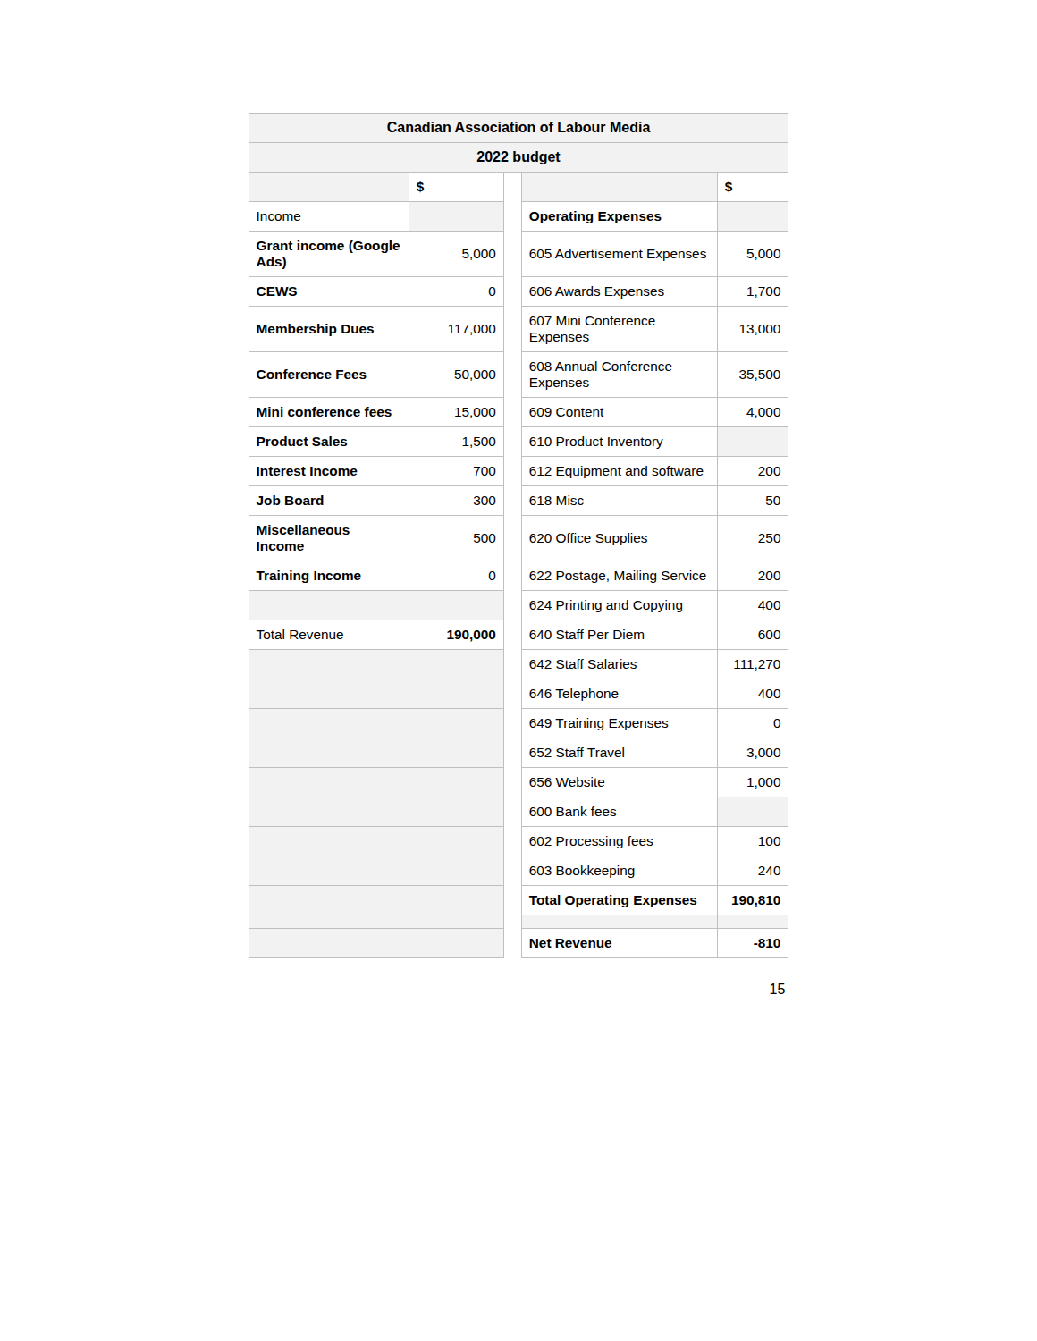| Canadian Association of Labour Media |
| 2022 budget |
| | $ | | | $ |
| Income | | | Operating Expenses | |
| Grant income (Google Ads) | 5,000 | | 605 Advertisement Expenses | 5,000 |
| CEWS | 0 | | 606 Awards Expenses | 1,700 |
| Membership Dues | 117,000 | | 607 Mini Conference Expenses | 13,000 |
| Conference Fees | 50,000 | | 608 Annual Conference Expenses | 35,500 |
| Mini conference fees | 15,000 | | 609 Content | 4,000 |
| Product Sales | 1,500 | | 610 Product Inventory | |
| Interest Income | 700 | | 612 Equipment and software | 200 |
| Job Board | 300 | | 618 Misc | 50 |
| Miscellaneous Income | 500 | | 620 Office Supplies | 250 |
| Training Income | 0 | | 622 Postage, Mailing Service | 200 |
| | | | 624 Printing and Copying | 400 |
| Total Revenue | 190,000 | | 640 Staff Per Diem | 600 |
| | | | 642 Staff Salaries | 111,270 |
| | | | 646 Telephone | 400 |
| | | | 649 Training Expenses | 0 |
| | | | 652 Staff Travel | 3,000 |
| | | | 656 Website | 1,000 |
| | | | 600 Bank fees | |
| | | | 602 Processing fees | 100 |
| | | | 603 Bookkeeping | 240 |
| | | | Total Operating Expenses | 190,810 |
| | | | Net Revenue | -810 |
15